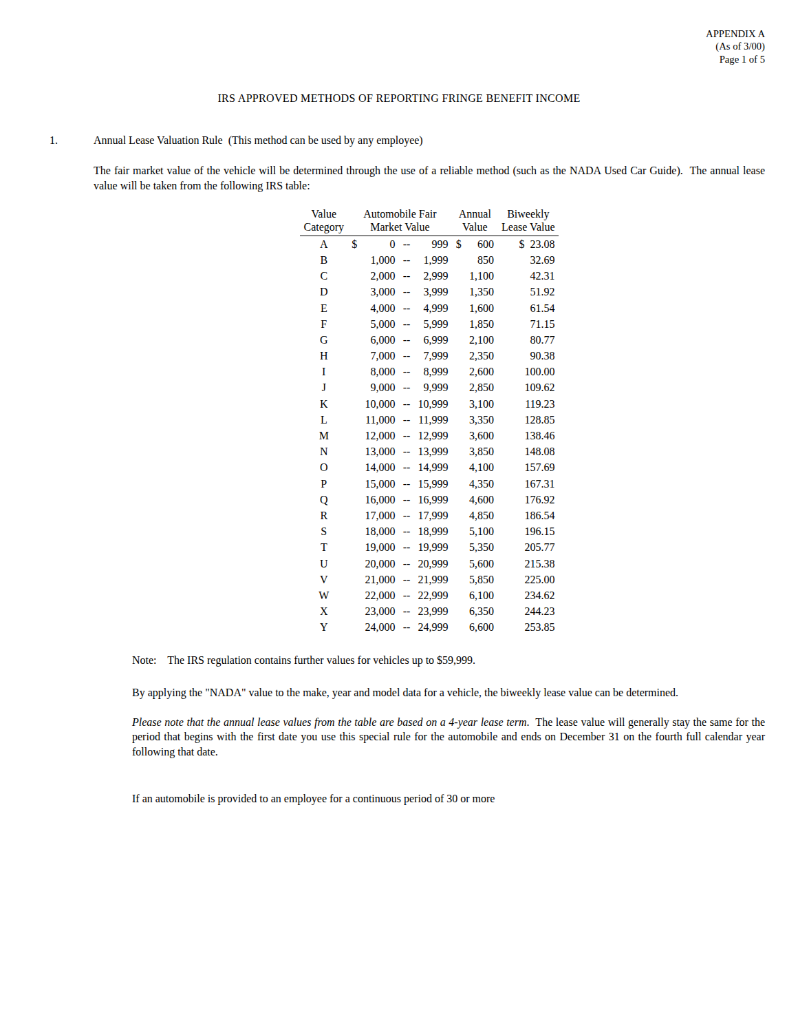APPENDIX A
(As of 3/00)
Page 1 of 5
IRS APPROVED METHODS OF REPORTING FRINGE BENEFIT INCOME
1.
Annual Lease Valuation Rule (This method can be used by any employee)
The fair market value of the vehicle will be determined through the use of a reliable method (such as the NADA Used Car Guide). The annual lease value will be taken from the following IRS table:
| Value | Automobile Fair | Annual | Biweekly |
| --- | --- | --- | --- |
| Category | Market Value | Value | Lease Value |
| A | $ | 0 | -- | 999 | $ | 600 | $ 23.08 |
| B | | 1,000 | -- | 1,999 | | 850 | 32.69 |
| C | | 2,000 | -- | 2,999 | | 1,100 | 42.31 |
| D | | 3,000 | -- | 3,999 | | 1,350 | 51.92 |
| E | | 4,000 | -- | 4,999 | | 1,600 | 61.54 |
| F | | 5,000 | -- | 5,999 | | 1,850 | 71.15 |
| G | | 6,000 | -- | 6,999 | | 2,100 | 80.77 |
| H | | 7,000 | -- | 7,999 | | 2,350 | 90.38 |
| I | | 8,000 | -- | 8,999 | | 2,600 | 100.00 |
| J | | 9,000 | -- | 9,999 | | 2,850 | 109.62 |
| K | | 10,000 | -- | 10,999 | | 3,100 | 119.23 |
| L | | 11,000 | -- | 11,999 | | 3,350 | 128.85 |
| M | | 12,000 | -- | 12,999 | | 3,600 | 138.46 |
| N | | 13,000 | -- | 13,999 | | 3,850 | 148.08 |
| O | | 14,000 | -- | 14,999 | | 4,100 | 157.69 |
| P | | 15,000 | -- | 15,999 | | 4,350 | 167.31 |
| Q | | 16,000 | -- | 16,999 | | 4,600 | 176.92 |
| R | | 17,000 | -- | 17,999 | | 4,850 | 186.54 |
| S | | 18,000 | -- | 18,999 | | 5,100 | 196.15 |
| T | | 19,000 | -- | 19,999 | | 5,350 | 205.77 |
| U | | 20,000 | -- | 20,999 | | 5,600 | 215.38 |
| V | | 21,000 | -- | 21,999 | | 5,850 | 225.00 |
| W | | 22,000 | -- | 22,999 | | 6,100 | 234.62 |
| X | | 23,000 | -- | 23,999 | | 6,350 | 244.23 |
| Y | | 24,000 | -- | 24,999 | | 6,600 | 253.85 |
Note: The IRS regulation contains further values for vehicles up to $59,999.
By applying the "NADA" value to the make, year and model data for a vehicle, the biweekly lease value can be determined.
Please note that the annual lease values from the table are based on a 4-year lease term. The lease value will generally stay the same for the period that begins with the first date you use this special rule for the automobile and ends on December 31 on the fourth full calendar year following that date.
If an automobile is provided to an employee for a continuous period of 30 or more